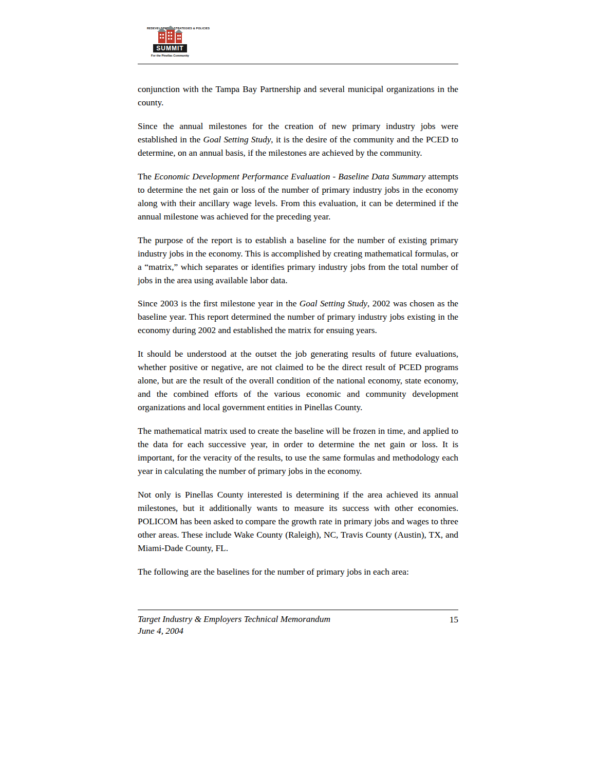REDEVELOPMENT STRATEGIES & POLICIES SUMMIT For the Pinellas Community
conjunction with the Tampa Bay Partnership and several municipal organizations in the county.
Since the annual milestones for the creation of new primary industry jobs were established in the Goal Setting Study, it is the desire of the community and the PCED to determine, on an annual basis, if the milestones are achieved by the community.
The Economic Development Performance Evaluation - Baseline Data Summary attempts to determine the net gain or loss of the number of primary industry jobs in the economy along with their ancillary wage levels. From this evaluation, it can be determined if the annual milestone was achieved for the preceding year.
The purpose of the report is to establish a baseline for the number of existing primary industry jobs in the economy. This is accomplished by creating mathematical formulas, or a “matrix,” which separates or identifies primary industry jobs from the total number of jobs in the area using available labor data.
Since 2003 is the first milestone year in the Goal Setting Study, 2002 was chosen as the baseline year. This report determined the number of primary industry jobs existing in the economy during 2002 and established the matrix for ensuing years.
It should be understood at the outset the job generating results of future evaluations, whether positive or negative, are not claimed to be the direct result of PCED programs alone, but are the result of the overall condition of the national economy, state economy, and the combined efforts of the various economic and community development organizations and local government entities in Pinellas County.
The mathematical matrix used to create the baseline will be frozen in time, and applied to the data for each successive year, in order to determine the net gain or loss. It is important, for the veracity of the results, to use the same formulas and methodology each year in calculating the number of primary jobs in the economy.
Not only is Pinellas County interested is determining if the area achieved its annual milestones, but it additionally wants to measure its success with other economies. POLICOM has been asked to compare the growth rate in primary jobs and wages to three other areas. These include Wake County (Raleigh), NC, Travis County (Austin), TX, and Miami-Dade County, FL.
The following are the baselines for the number of primary jobs in each area:
Target Industry & Employers Technical Memorandum
June 4, 2004
15